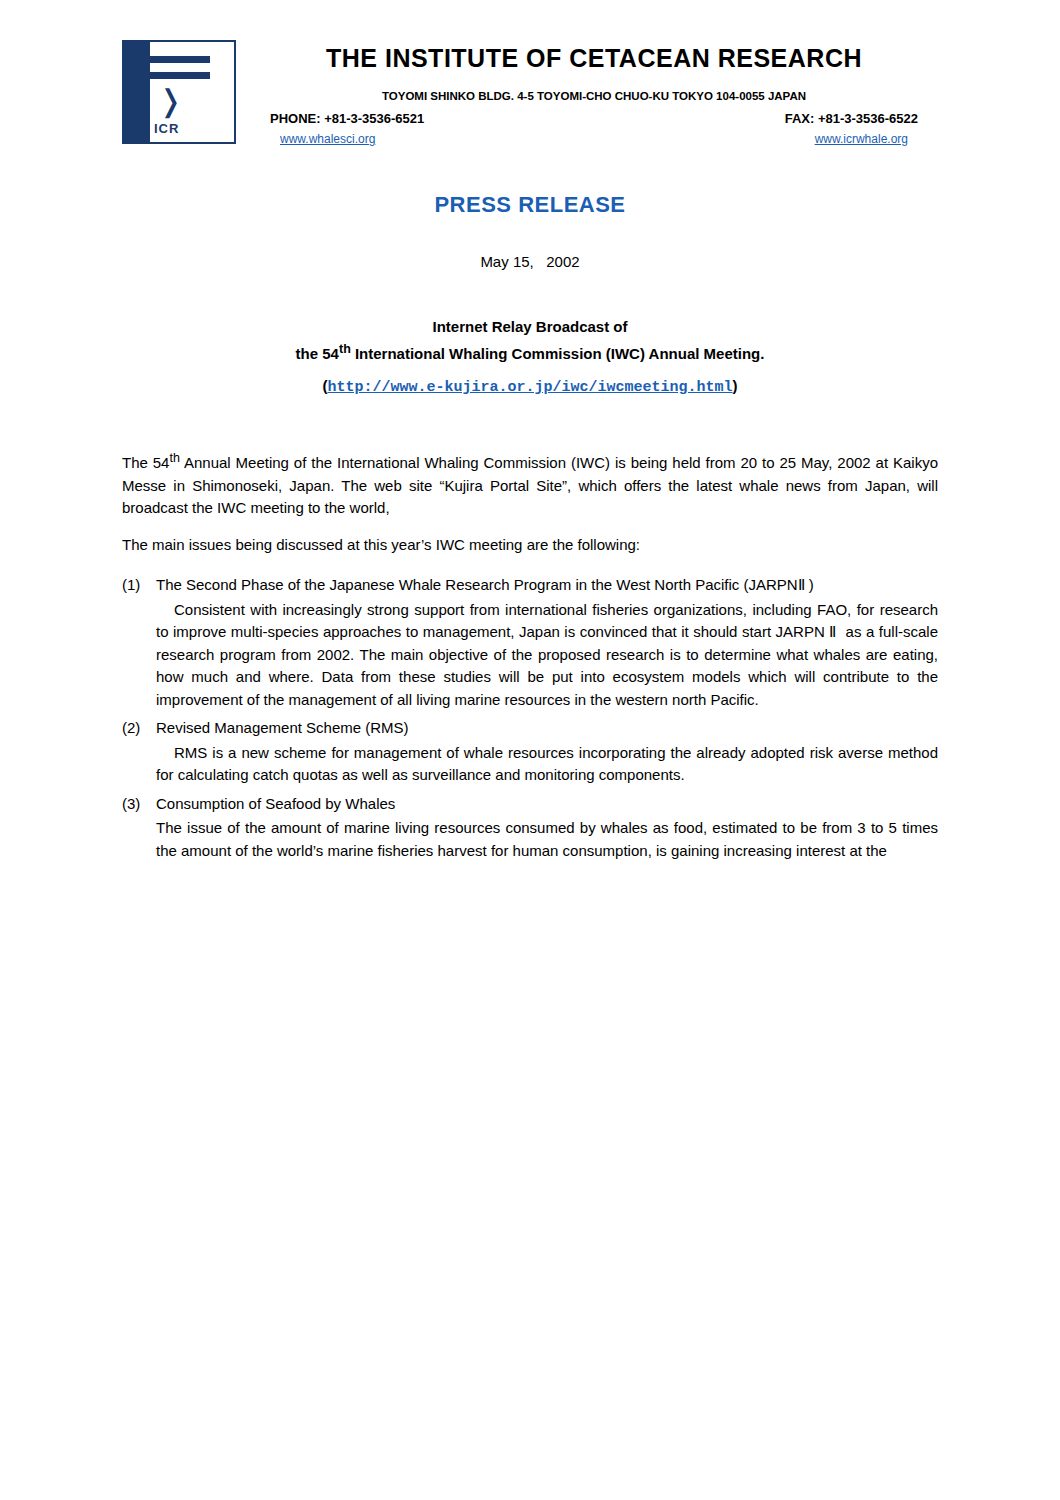❭
ICR
THE INSTITUTE OF CETACEAN RESEARCH
TOYOMI SHINKO BLDG. 4-5 TOYOMI-CHO CHUO-KU TOKYO 104-0055 JAPAN
PHONE: +81-3-3536-6521 FAX: +81-3-3536-6522
www.whalesci.org www.icrwhale.org
PRESS RELEASE
May 15, 2002
Internet Relay Broadcast of
the 54th International Whaling Commission (IWC) Annual Meeting.
(http://www.e-kujira.or.jp/iwc/iwcmeeting.html)
The 54th Annual Meeting of the International Whaling Commission (IWC) is being held from 20 to 25 May, 2002 at Kaikyo Messe in Shimonoseki, Japan. The web site “Kujira Portal Site”, which offers the latest whale news from Japan, will broadcast the IWC meeting to the world,
The main issues being discussed at this year’s IWC meeting are the following:
The Second Phase of the Japanese Whale Research Program in the West North Pacific (JARPNⅡ )
Consistent with increasingly strong support from international fisheries organizations, including FAO, for research to improve multi-species approaches to management, Japan is convinced that it should start JARPN Ⅱ as a full-scale research program from 2002. The main objective of the proposed research is to determine what whales are eating, how much and where. Data from these studies will be put into ecosystem models which will contribute to the improvement of the management of all living marine resources in the western north Pacific.
Revised Management Scheme (RMS)
RMS is a new scheme for management of whale resources incorporating the already adopted risk averse method for calculating catch quotas as well as surveillance and monitoring components.
Consumption of Seafood by Whales
The issue of the amount of marine living resources consumed by whales as food, estimated to be from 3 to 5 times the amount of the world’s marine fisheries harvest for human consumption, is gaining increasing interest at the